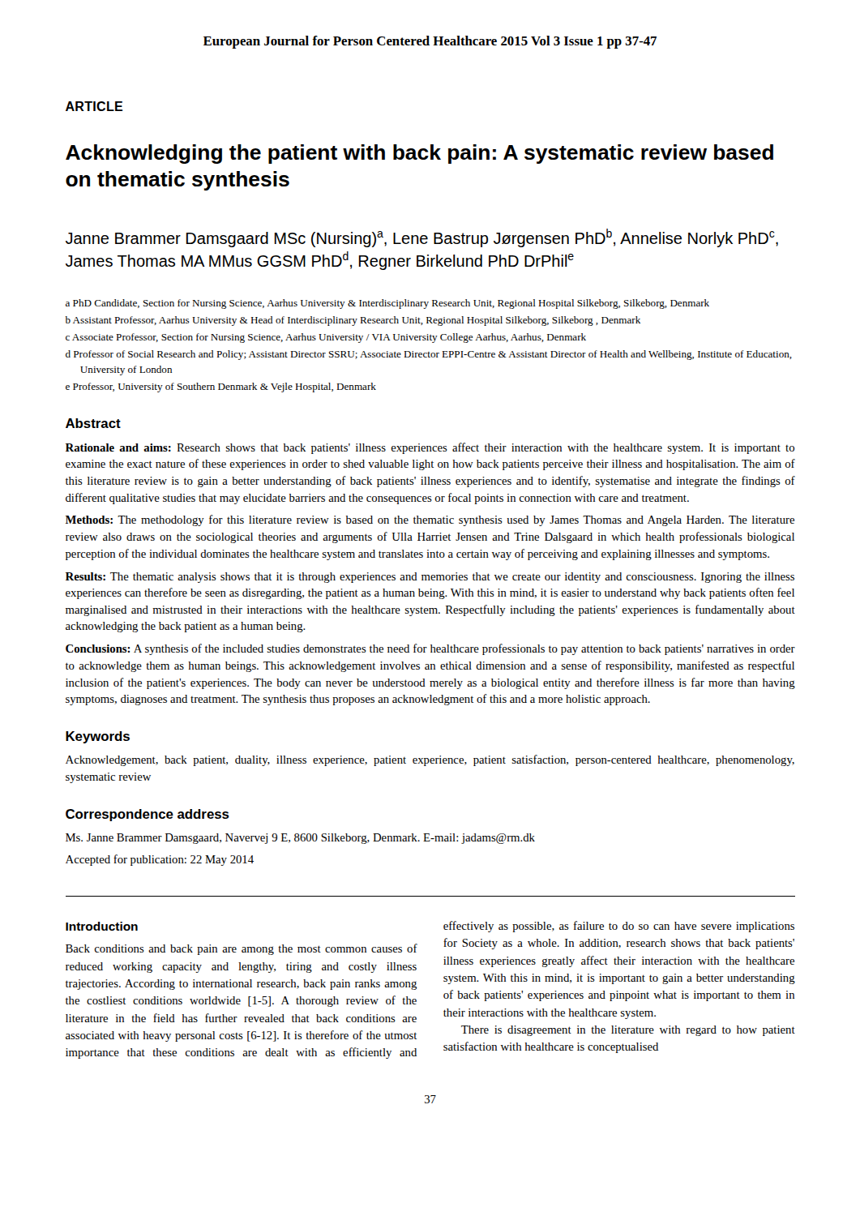European Journal for Person Centered Healthcare 2015 Vol 3 Issue 1 pp 37-47
ARTICLE
Acknowledging the patient with back pain: A systematic review based on thematic synthesis
Janne Brammer Damsgaard MSc (Nursing)a, Lene Bastrup Jørgensen PhDb, Annelise Norlyk PhDc, James Thomas MA MMus GGSM PhDd, Regner Birkelund PhD DrPhile
a PhD Candidate, Section for Nursing Science, Aarhus University & Interdisciplinary Research Unit, Regional Hospital Silkeborg, Silkeborg, Denmark
b Assistant Professor, Aarhus University & Head of Interdisciplinary Research Unit, Regional Hospital Silkeborg, Silkeborg , Denmark
c Associate Professor, Section for Nursing Science, Aarhus University / VIA University College Aarhus, Aarhus, Denmark
d Professor of Social Research and Policy; Assistant Director SSRU; Associate Director EPPI-Centre & Assistant Director of Health and Wellbeing, Institute of Education, University of London
e Professor, University of Southern Denmark & Vejle Hospital, Denmark
Abstract
Rationale and aims: Research shows that back patients' illness experiences affect their interaction with the healthcare system. It is important to examine the exact nature of these experiences in order to shed valuable light on how back patients perceive their illness and hospitalisation. The aim of this literature review is to gain a better understanding of back patients' illness experiences and to identify, systematise and integrate the findings of different qualitative studies that may elucidate barriers and the consequences or focal points in connection with care and treatment.
Methods: The methodology for this literature review is based on the thematic synthesis used by James Thomas and Angela Harden. The literature review also draws on the sociological theories and arguments of Ulla Harriet Jensen and Trine Dalsgaard in which health professionals biological perception of the individual dominates the healthcare system and translates into a certain way of perceiving and explaining illnesses and symptoms.
Results: The thematic analysis shows that it is through experiences and memories that we create our identity and consciousness. Ignoring the illness experiences can therefore be seen as disregarding, the patient as a human being. With this in mind, it is easier to understand why back patients often feel marginalised and mistrusted in their interactions with the healthcare system. Respectfully including the patients' experiences is fundamentally about acknowledging the back patient as a human being.
Conclusions: A synthesis of the included studies demonstrates the need for healthcare professionals to pay attention to back patients' narratives in order to acknowledge them as human beings. This acknowledgement involves an ethical dimension and a sense of responsibility, manifested as respectful inclusion of the patient's experiences. The body can never be understood merely as a biological entity and therefore illness is far more than having symptoms, diagnoses and treatment. The synthesis thus proposes an acknowledgment of this and a more holistic approach.
Keywords
Acknowledgement, back patient, duality, illness experience, patient experience, patient satisfaction, person-centered healthcare, phenomenology, systematic review
Correspondence address
Ms. Janne Brammer Damsgaard, Navervej 9 E, 8600 Silkeborg, Denmark. E-mail: jadams@rm.dk
Accepted for publication: 22 May 2014
Introduction
Back conditions and back pain are among the most common causes of reduced working capacity and lengthy, tiring and costly illness trajectories. According to international research, back pain ranks among the costliest conditions worldwide [1-5]. A thorough review of the literature in the field has further revealed that back conditions are associated with heavy personal costs [6-12]. It is therefore of the utmost importance that these conditions are dealt with as efficiently and effectively as possible, as failure to do so can have severe implications for Society as a whole. In addition, research shows that back patients' illness experiences greatly affect their interaction with the healthcare system. With this in mind, it is important to gain a better understanding of back patients' experiences and pinpoint what is important to them in their interactions with the healthcare system.
There is disagreement in the literature with regard to how patient satisfaction with healthcare is conceptualised
37